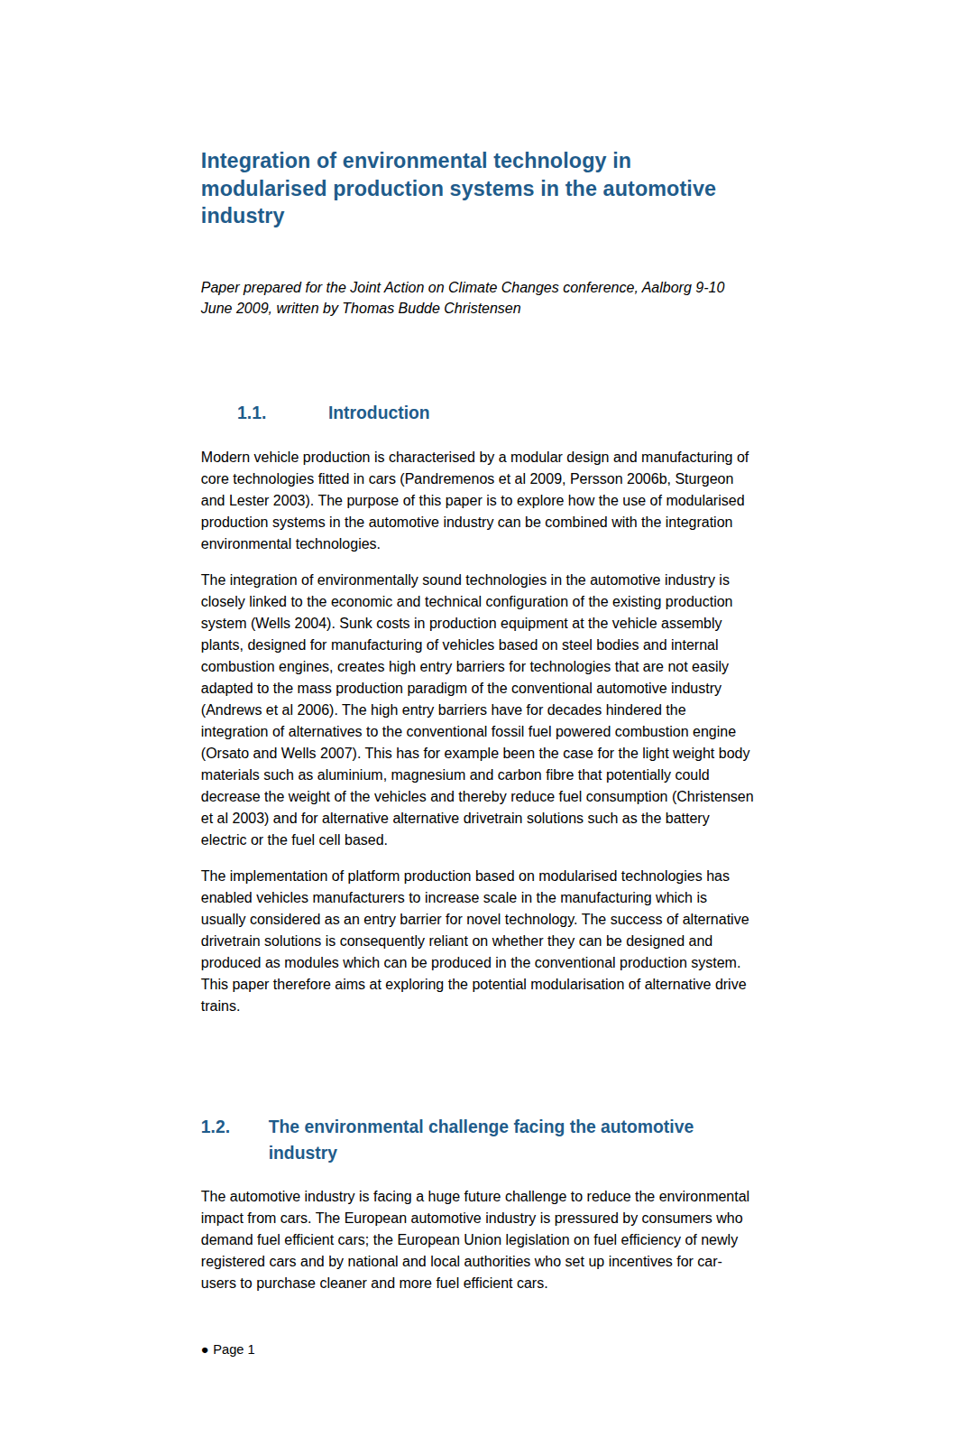Integration of environmental technology in modularised production systems in the automotive industry
Paper prepared for the Joint Action on Climate Changes conference, Aalborg 9-10 June 2009, written by Thomas Budde Christensen
1.1. Introduction
Modern vehicle production is characterised by a modular design and manufacturing of core technologies fitted in cars (Pandremenos et al 2009, Persson 2006b, Sturgeon and Lester 2003). The purpose of this paper is to explore how the use of modularised production systems in the automotive industry can be combined with the integration environmental technologies.
The integration of environmentally sound technologies in the automotive industry is closely linked to the economic and technical configuration of the existing production system (Wells 2004). Sunk costs in production equipment at the vehicle assembly plants, designed for manufacturing of vehicles based on steel bodies and internal combustion engines, creates high entry barriers for technologies that are not easily adapted to the mass production paradigm of the conventional automotive industry (Andrews et al 2006). The high entry barriers have for decades hindered the integration of alternatives to the conventional fossil fuel powered combustion engine (Orsato and Wells 2007). This has for example been the case for the light weight body materials such as aluminium, magnesium and carbon fibre that potentially could decrease the weight of the vehicles and thereby reduce fuel consumption (Christensen et al 2003) and for alternative alternative drivetrain solutions such as the battery electric or the fuel cell based.
The implementation of platform production based on modularised technologies has enabled vehicles manufacturers to increase scale in the manufacturing which is usually considered as an entry barrier for novel technology. The success of alternative drivetrain solutions is consequently reliant on whether they can be designed and produced as modules which can be produced in the conventional production system. This paper therefore aims at exploring the potential modularisation of alternative drive trains.
1.2. The environmental challenge facing the automotive industry
The automotive industry is facing a huge future challenge to reduce the environmental impact from cars. The European automotive industry is pressured by consumers who demand fuel efficient cars; the European Union legislation on fuel efficiency of newly registered cars and by national and local authorities who set up incentives for car-users to purchase cleaner and more fuel efficient cars.
● Page 1